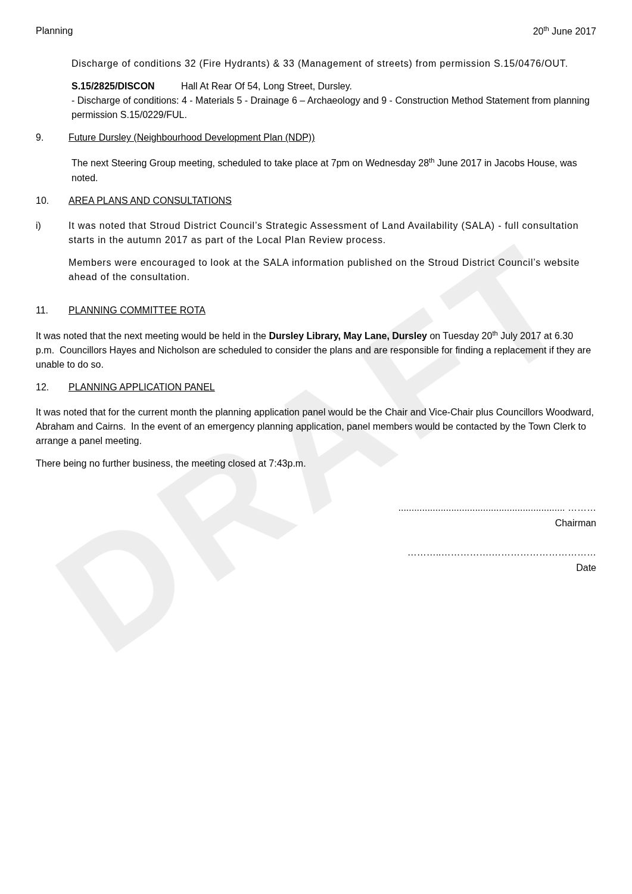DRAFT
Planning
20th June 2017
Discharge of conditions 32 (Fire Hydrants) & 33 (Management of streets) from permission S.15/0476/OUT.
S.15/2825/DISCON Hall At Rear Of 54, Long Street, Dursley.
- Discharge of conditions: 4 - Materials 5 - Drainage 6 – Archaeology and 9 - Construction Method Statement from planning permission S.15/0229/FUL.
9.
Future Dursley (Neighbourhood Development Plan (NDP))
The next Steering Group meeting, scheduled to take place at 7pm on Wednesday 28th June 2017 in Jacobs House, was noted.
10.
AREA PLANS AND CONSULTATIONS
i)
It was noted that Stroud District Council’s Strategic Assessment of Land Availability (SALA) - full consultation starts in the autumn 2017 as part of the Local Plan Review process.
Members were encouraged to look at the SALA information published on the Stroud District Council’s website ahead of the consultation.
11.
PLANNING COMMITTEE ROTA
It was noted that the next meeting would be held in the Dursley Library, May Lane, Dursley on Tuesday 20th July 2017 at 6.30 p.m. Councillors Hayes and Nicholson are scheduled to consider the plans and are responsible for finding a replacement if they are unable to do so.
12.
PLANNING APPLICATION PANEL
It was noted that for the current month the planning application panel would be the Chair and Vice-Chair plus Councillors Woodward, Abraham and Cairns. In the event of an emergency planning application, panel members would be contacted by the Town Clerk to arrange a panel meeting.
There being no further business, the meeting closed at 7:43p.m.
............................................................... ………
Chairman
………..…………….……………………………
Date